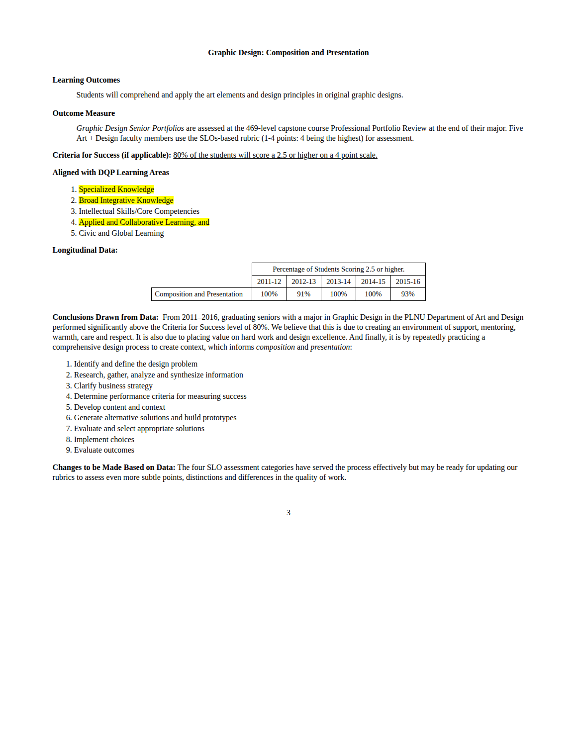Graphic Design: Composition and Presentation
Learning Outcomes
Students will comprehend and apply the art elements and design principles in original graphic designs.
Outcome Measure
Graphic Design Senior Portfolios are assessed at the 469-level capstone course Professional Portfolio Review at the end of their major. Five Art + Design faculty members use the SLOs-based rubric (1-4 points: 4 being the highest) for assessment.
Criteria for Success (if applicable): 80% of the students will score a 2.5 or higher on a 4 point scale.
Aligned with DQP Learning Areas
Specialized Knowledge
Broad Integrative Knowledge
Intellectual Skills/Core Competencies
Applied and Collaborative Learning, and
Civic and Global Learning
Longitudinal Data:
| | Percentage of Students Scoring 2.5 or higher. |
| | 2011-12 | 2012-13 | 2013-14 | 2014-15 | 2015-16 |
| Composition and Presentation | 100% | 91% | 100% | 100% | 93% |
Conclusions Drawn from Data: From 2011–2016, graduating seniors with a major in Graphic Design in the PLNU Department of Art and Design performed significantly above the Criteria for Success level of 80%. We believe that this is due to creating an environment of support, mentoring, warmth, care and respect. It is also due to placing value on hard work and design excellence. And finally, it is by repeatedly practicing a comprehensive design process to create context, which informs composition and presentation:
Identify and define the design problem
Research, gather, analyze and synthesize information
Clarify business strategy
Determine performance criteria for measuring success
Develop content and context
Generate alternative solutions and build prototypes
Evaluate and select appropriate solutions
Implement choices
Evaluate outcomes
Changes to be Made Based on Data: The four SLO assessment categories have served the process effectively but may be ready for updating our rubrics to assess even more subtle points, distinctions and differences in the quality of work.
3